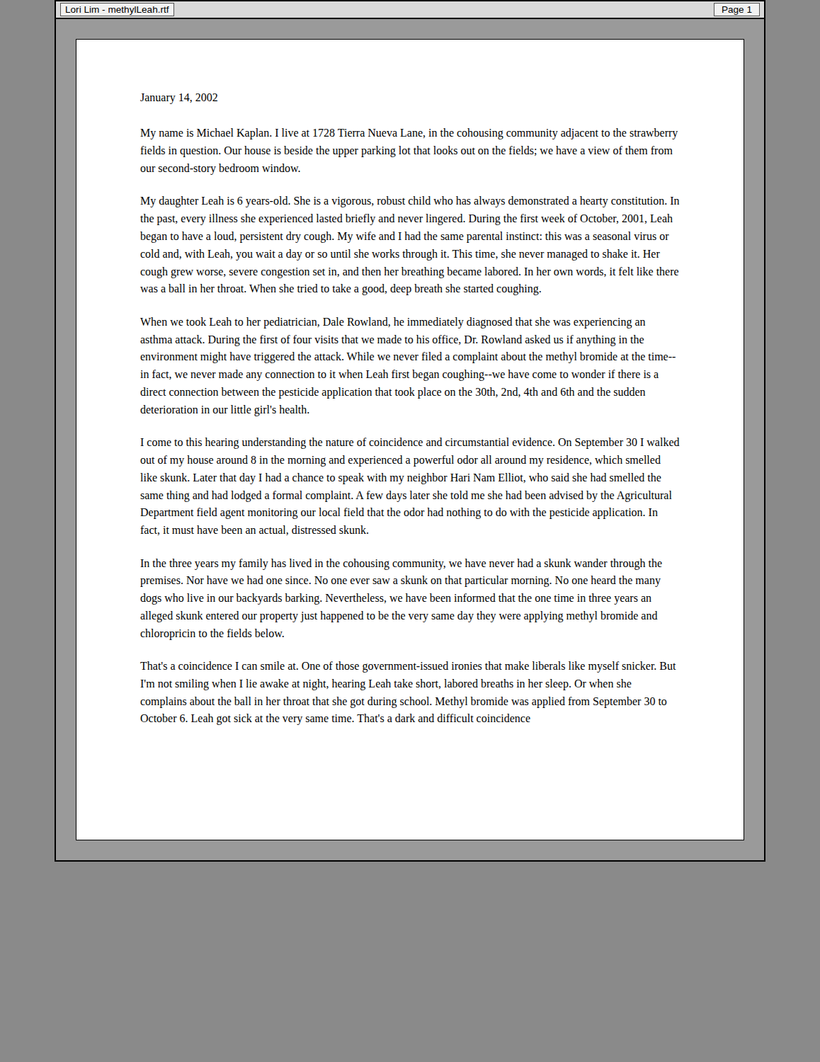Lori Lim - methylLeah.rtf Page 1
January 14, 2002
My name is Michael Kaplan. I live at 1728 Tierra Nueva Lane, in the cohousing community adjacent to the strawberry fields in question. Our house is beside the upper parking lot that looks out on the fields; we have a view of them from our second-story bedroom window.
My daughter Leah is 6 years-old. She is a vigorous, robust child who has always demonstrated a hearty constitution. In the past, every illness she experienced lasted briefly and never lingered. During the first week of October, 2001, Leah began to have a loud, persistent dry cough. My wife and I had the same parental instinct: this was a seasonal virus or cold and, with Leah, you wait a day or so until she works through it. This time, she never managed to shake it. Her cough grew worse, severe congestion set in, and then her breathing became labored. In her own words, it felt like there was a ball in her throat. When she tried to take a good, deep breath she started coughing.
When we took Leah to her pediatrician, Dale Rowland, he immediately diagnosed that she was experiencing an asthma attack. During the first of four visits that we made to his office, Dr. Rowland asked us if anything in the environment might have triggered the attack. While we never filed a complaint about the methyl bromide at the time--in fact, we never made any connection to it when Leah first began coughing--we have come to wonder if there is a direct connection between the pesticide application that took place on the 30th, 2nd, 4th and 6th and the sudden deterioration in our little girl's health.
I come to this hearing understanding the nature of coincidence and circumstantial evidence. On September 30 I walked out of my house around 8 in the morning and experienced a powerful odor all around my residence, which smelled like skunk. Later that day I had a chance to speak with my neighbor Hari Nam Elliot, who said she had smelled the same thing and had lodged a formal complaint. A few days later she told me she had been advised by the Agricultural Department field agent monitoring our local field that the odor had nothing to do with the pesticide application. In fact, it must have been an actual, distressed skunk.
In the three years my family has lived in the cohousing community, we have never had a skunk wander through the premises. Nor have we had one since. No one ever saw a skunk on that particular morning. No one heard the many dogs who live in our backyards barking. Nevertheless, we have been informed that the one time in three years an alleged skunk entered our property just happened to be the very same day they were applying methyl bromide and chloropricin to the fields below.
That's a coincidence I can smile at. One of those government-issued ironies that make liberals like myself snicker. But I'm not smiling when I lie awake at night, hearing Leah take short, labored breaths in her sleep. Or when she complains about the ball in her throat that she got during school. Methyl bromide was applied from September 30 to October 6. Leah got sick at the very same time. That's a dark and difficult coincidence